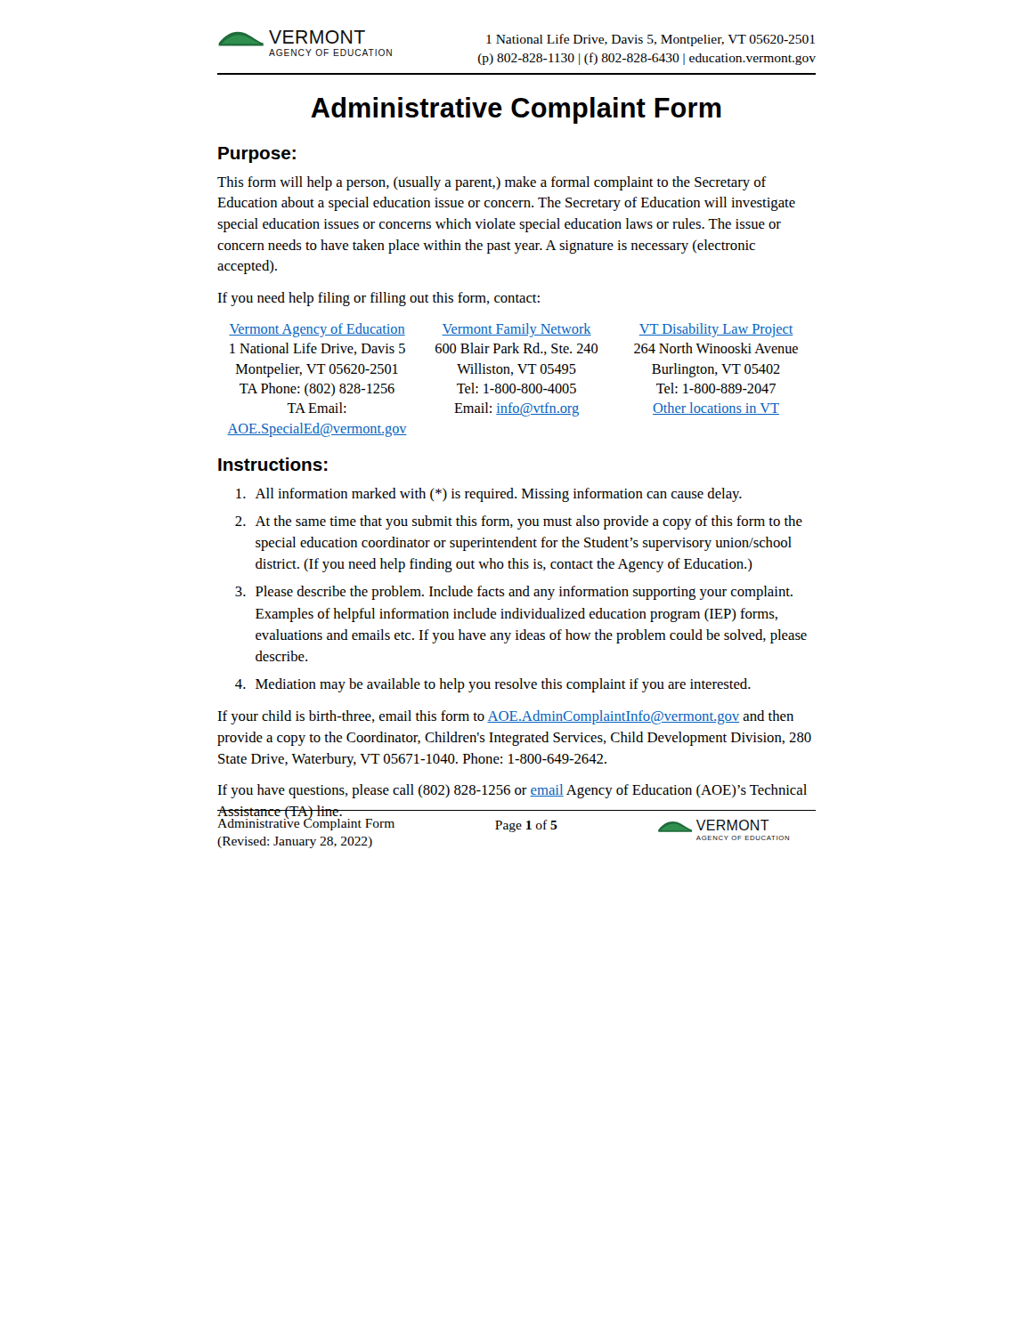VERMONT AGENCY OF EDUCATION
1 National Life Drive, Davis 5, Montpelier, VT 05620-2501
(p) 802-828-1130 | (f) 802-828-6430 | education.vermont.gov
Administrative Complaint Form
Purpose:
This form will help a person, (usually a parent,) make a formal complaint to the Secretary of Education about a special education issue or concern. The Secretary of Education will investigate special education issues or concerns which violate special education laws or rules. The issue or concern needs to have taken place within the past year. A signature is necessary (electronic accepted).
If you need help filing or filling out this form, contact:
| Vermont Agency of Education 1 National Life Drive, Davis 5 Montpelier, VT 05620-2501 TA Phone: (802) 828-1256 TA Email: AOE.SpecialEd@vermont.gov | Vermont Family Network 600 Blair Park Rd., Ste. 240 Williston, VT 05495 Tel: 1-800-800-4005 Email: info@vtfn.org | VT Disability Law Project 264 North Winooski Avenue Burlington, VT 05402 Tel: 1-800-889-2047 Other locations in VT |
Instructions:
All information marked with (*) is required. Missing information can cause delay.
At the same time that you submit this form, you must also provide a copy of this form to the special education coordinator or superintendent for the Student’s supervisory union/school district. (If you need help finding out who this is, contact the Agency of Education.)
Please describe the problem. Include facts and any information supporting your complaint. Examples of helpful information include individualized education program (IEP) forms, evaluations and emails etc. If you have any ideas of how the problem could be solved, please describe.
Mediation may be available to help you resolve this complaint if you are interested.
If your child is birth-three, email this form to AOE.AdminComplaintInfo@vermont.gov and then provide a copy to the Coordinator, Children's Integrated Services, Child Development Division, 280 State Drive, Waterbury, VT 05671-1040. Phone: 1-800-649-2642.
If you have questions, please call (802) 828-1256 or email Agency of Education (AOE)’s Technical Assistance (TA) line.
Administrative Complaint Form
(Revised: January 28, 2022)
Page 1 of 5
VERMONT AGENCY OF EDUCATION